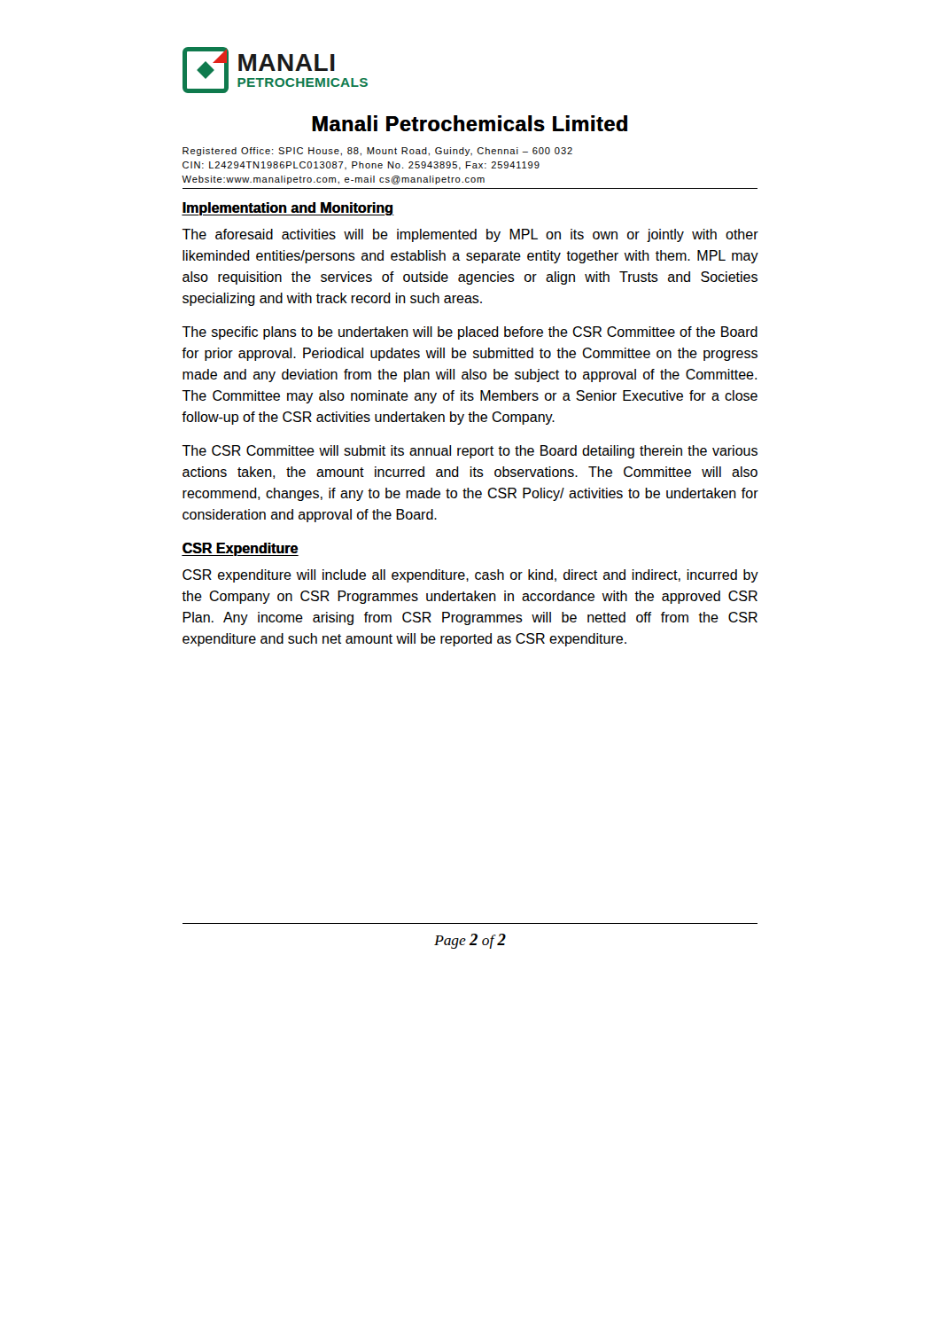MANALI
PETROCHEMICALS
Manali Petrochemicals Limited
Registered Office: SPIC House, 88, Mount Road, Guindy, Chennai – 600 032
CIN: L24294TN1986PLC013087, Phone No. 25943895, Fax: 25941199
Website:www.manalipetro.com, e-mail cs@manalipetro.com
Implementation and Monitoring
The aforesaid activities will be implemented by MPL on its own or jointly with other likeminded entities/persons and establish a separate entity together with them. MPL may also requisition the services of outside agencies or align with Trusts and Societies specializing and with track record in such areas.
The specific plans to be undertaken will be placed before the CSR Committee of the Board for prior approval. Periodical updates will be submitted to the Committee on the progress made and any deviation from the plan will also be subject to approval of the Committee. The Committee may also nominate any of its Members or a Senior Executive for a close follow-up of the CSR activities undertaken by the Company.
The CSR Committee will submit its annual report to the Board detailing therein the various actions taken, the amount incurred and its observations. The Committee will also recommend, changes, if any to be made to the CSR Policy/ activities to be undertaken for consideration and approval of the Board.
CSR Expenditure
CSR expenditure will include all expenditure, cash or kind, direct and indirect, incurred by the Company on CSR Programmes undertaken in accordance with the approved CSR Plan. Any income arising from CSR Programmes will be netted off from the CSR expenditure and such net amount will be reported as CSR expenditure.
Page 2 of 2